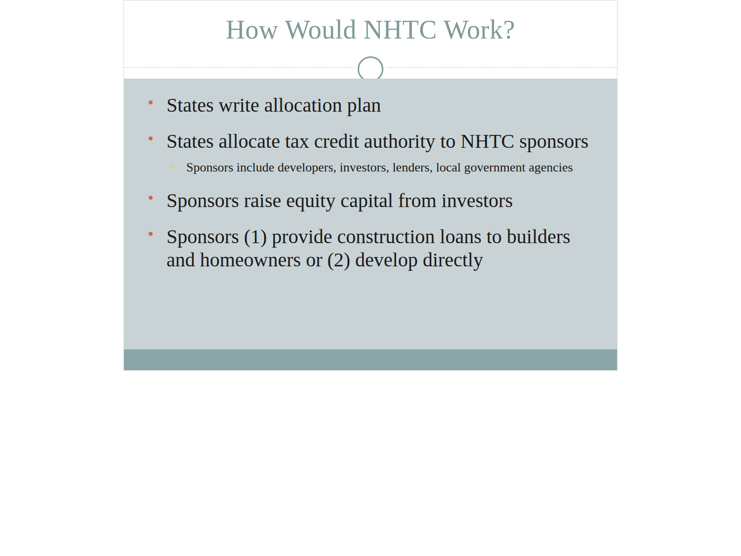How Would NHTC Work?
States write allocation plan
States allocate tax credit authority to NHTC sponsors
Sponsors include developers, investors, lenders, local government agencies
Sponsors raise equity capital from investors
Sponsors (1) provide construction loans to builders and homeowners or (2) develop directly